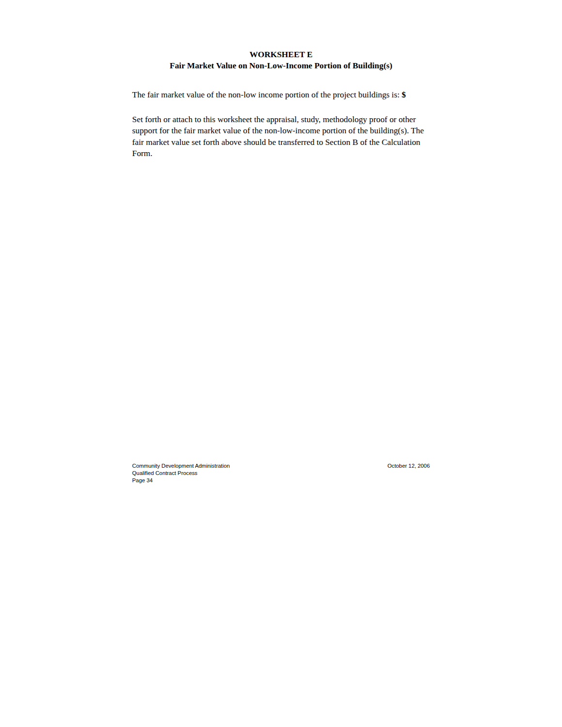WORKSHEET E Fair Market Value on Non-Low-Income Portion of Building(s)
The fair market value of the non-low income portion of the project buildings is: $
Set forth or attach to this worksheet the appraisal, study, methodology proof or other support for the fair market value of the non-low-income portion of the building(s). The fair market value set forth above should be transferred to Section B of the Calculation Form.
Community Development Administration Qualified Contract Process Page 34
October 12, 2006